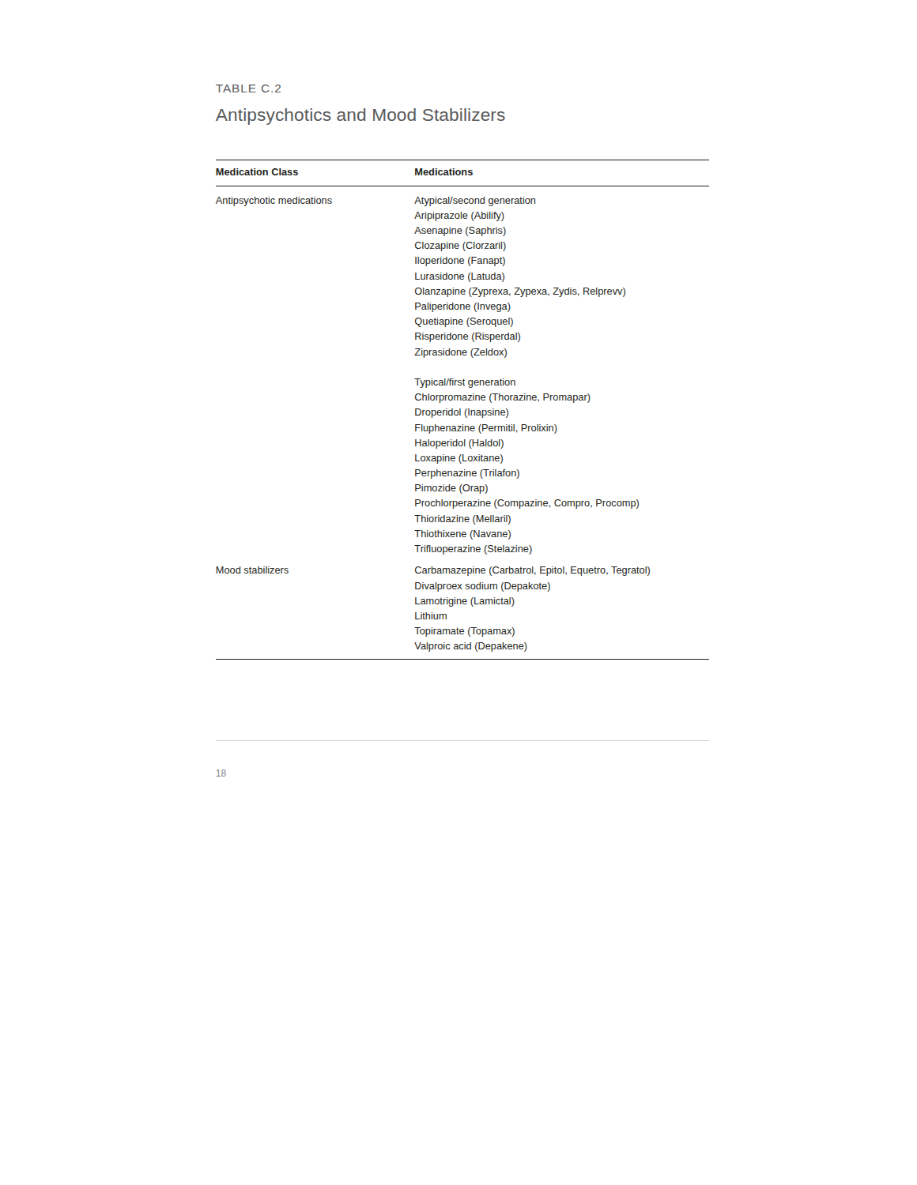TABLE C.2
Antipsychotics and Mood Stabilizers
| Medication Class | Medications |
| --- | --- |
| Antipsychotic medications | Atypical/second generation Aripiprazole (Abilify) Asenapine (Saphris) Clozapine (Clorzaril) Iloperidone (Fanapt) Lurasidone (Latuda) Olanzapine (Zyprexa, Zypexa, Zydis, Relprevv) Paliperidone (Invega) Quetiapine (Seroquel) Risperidone (Risperdal) Ziprasidone (Zeldox) Typical/first generation Chlorpromazine (Thorazine, Promapar) Droperidol (Inapsine) Fluphenazine (Permitil, Prolixin) Haloperidol (Haldol) Loxapine (Loxitane) Perphenazine (Trilafon) Pimozide (Orap) Prochlorperazine (Compazine, Compro, Procomp) Thioridazine (Mellaril) Thiothixene (Navane) Trifluoperazine (Stelazine) |
| Mood stabilizers | Carbamazepine (Carbatrol, Epitol, Equetro, Tegratol) Divalproex sodium (Depakote) Lamotrigine (Lamictal) Lithium Topiramate (Topamax) Valproic acid (Depakene) |
18